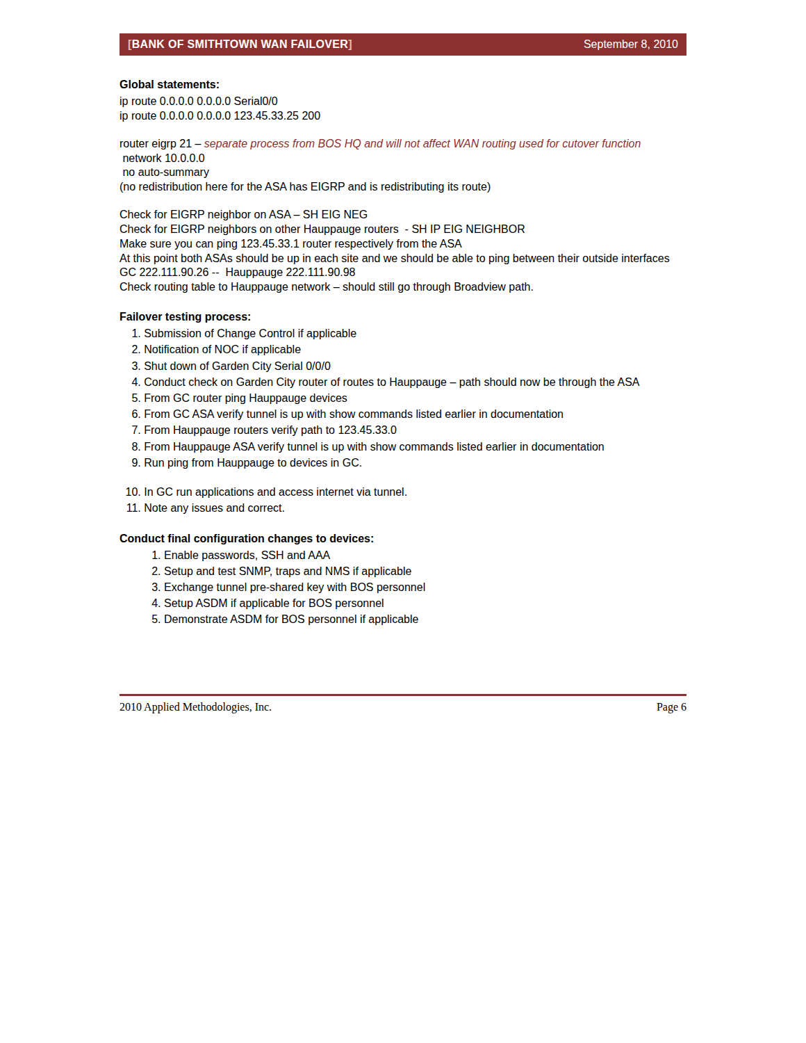[BANK OF SMITHTOWN WAN FAILOVER] September 8, 2010
Global statements:
ip route 0.0.0.0 0.0.0.0 Serial0/0
ip route 0.0.0.0 0.0.0.0 123.45.33.25 200
router eigrp 21 – separate process from BOS HQ and will not affect WAN routing used for cutover function
network 10.0.0.0
no auto-summary
(no redistribution here for the ASA has EIGRP and is redistributing its route)
Check for EIGRP neighbor on ASA – SH EIG NEG
Check for EIGRP neighbors on other Hauppauge routers - SH IP EIG NEIGHBOR
Make sure you can ping 123.45.33.1 router respectively from the ASA
At this point both ASAs should be up in each site and we should be able to ping between their outside interfaces GC 222.111.90.26 -- Hauppauge 222.111.90.98
Check routing table to Hauppauge network – should still go through Broadview path.
Failover testing process:
Submission of Change Control if applicable
Notification of NOC if applicable
Shut down of Garden City Serial 0/0/0
Conduct check on Garden City router of routes to Hauppauge – path should now be through the ASA
From GC router ping Hauppauge devices
From GC ASA verify tunnel is up with show commands listed earlier in documentation
From Hauppauge routers verify path to 123.45.33.0
From Hauppauge ASA verify tunnel is up with show commands listed earlier in documentation
Run ping from Hauppauge to devices in GC.
In GC run applications and access internet via tunnel.
Note any issues and correct.
Conduct final configuration changes to devices:
Enable passwords, SSH and AAA
Setup and test SNMP, traps and NMS if applicable
Exchange tunnel pre-shared key with BOS personnel
Setup ASDM if applicable for BOS personnel
Demonstrate ASDM for BOS personnel if applicable
2010 Applied Methodologies, Inc. Page 6